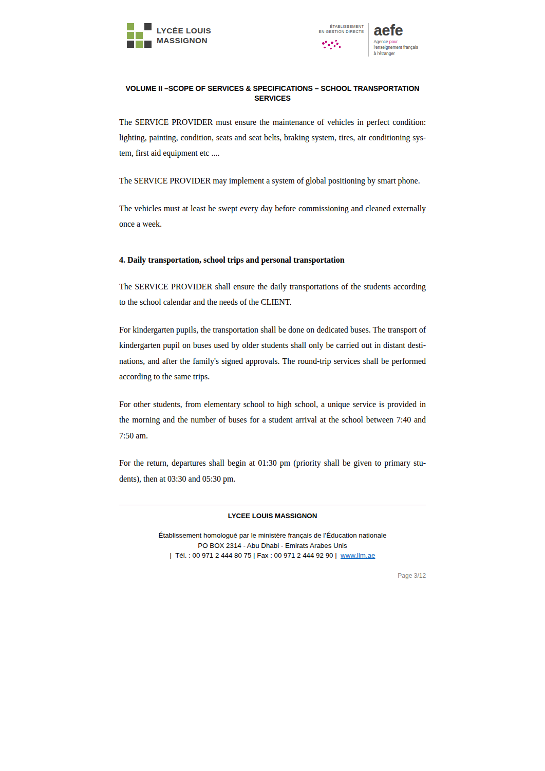LYCÉE LOUIS
MASSIGNON
Établissement
en gestion directe
aefe
Agence pour
l'enseignement français
à l'étranger
VOLUME II –SCOPE OF SERVICES & SPECIFICATIONS – SCHOOL TRANSPORTATION SERVICES
The SERVICE PROVIDER must ensure the maintenance of vehicles in perfect condition: lighting, painting, condition, seats and seat belts, braking system, tires, air conditioning system, first aid equipment etc ....
The SERVICE PROVIDER may implement a system of global positioning by smart phone.
The vehicles must at least be swept every day before commissioning and cleaned externally once a week.
4. Daily transportation, school trips and personal transportation
The SERVICE PROVIDER shall ensure the daily transportations of the students according to the school calendar and the needs of the CLIENT.
For kindergarten pupils, the transportation shall be done on dedicated buses. The transport of kindergarten pupil on buses used by older students shall only be carried out in distant destinations, and after the family's signed approvals. The round-trip services shall be performed according to the same trips.
For other students, from elementary school to high school, a unique service is provided in the morning and the number of buses for a student arrival at the school between 7:40 and 7:50 am.
For the return, departures shall begin at 01:30 pm (priority shall be given to primary students), then at 03:30 and 05:30 pm.
LYCEE LOUIS MASSIGNON
Établissement homologué par le ministère français de l’Éducation nationale
PO BOX 2314 - Abu Dhabi - Emirats Arabes Unis
| Tél. : 00 971 2 444 80 75 | Fax : 00 971 2 444 92 90 | www.llm.ae
Page 3/12